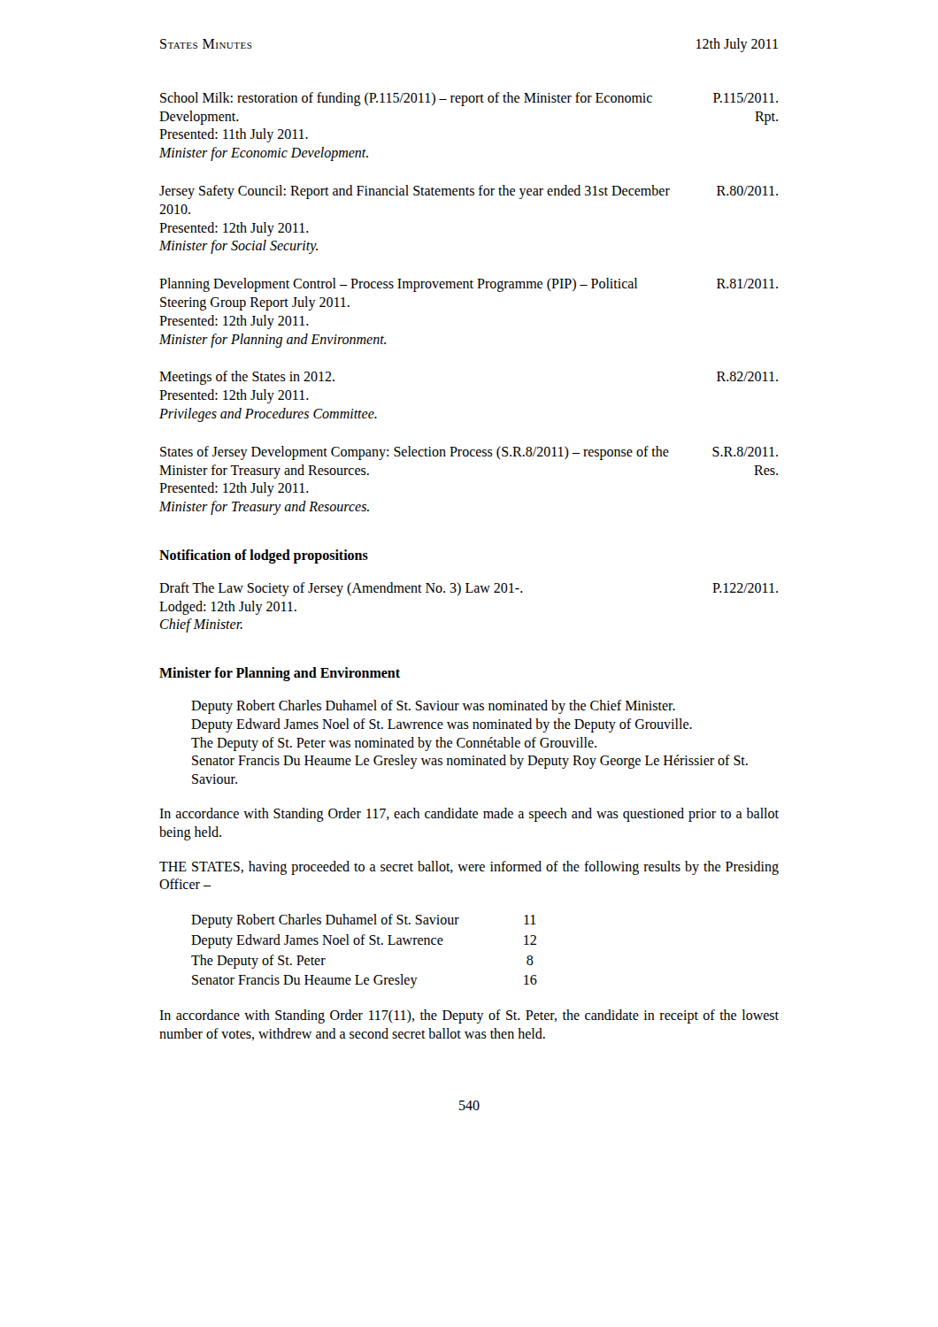States Minutes
12th July 2011
School Milk: restoration of funding (P.115/2011) – report of the Minister for Economic Development.
Presented: 11th July 2011.
Minister for Economic Development.
P.115/2011. Rpt.
Jersey Safety Council: Report and Financial Statements for the year ended 31st December 2010.
Presented: 12th July 2011.
Minister for Social Security.
R.80/2011.
Planning Development Control – Process Improvement Programme (PIP) – Political Steering Group Report July 2011.
Presented: 12th July 2011.
Minister for Planning and Environment.
R.81/2011.
Meetings of the States in 2012.
Presented: 12th July 2011.
Privileges and Procedures Committee.
R.82/2011.
States of Jersey Development Company: Selection Process (S.R.8/2011) – response of the Minister for Treasury and Resources.
Presented: 12th July 2011.
Minister for Treasury and Resources.
S.R.8/2011. Res.
Notification of lodged propositions
Draft The Law Society of Jersey (Amendment No. 3) Law 201-.
Lodged: 12th July 2011.
Chief Minister.
P.122/2011.
Minister for Planning and Environment
Deputy Robert Charles Duhamel of St. Saviour was nominated by the Chief Minister.
Deputy Edward James Noel of St. Lawrence was nominated by the Deputy of Grouville.
The Deputy of St. Peter was nominated by the Connétable of Grouville.
Senator Francis Du Heaume Le Gresley was nominated by Deputy Roy George Le Hérissier of St. Saviour.
In accordance with Standing Order 117, each candidate made a speech and was questioned prior to a ballot being held.
THE STATES, having proceeded to a secret ballot, were informed of the following results by the Presiding Officer –
| Deputy Robert Charles Duhamel of St. Saviour | 11 |
| Deputy Edward James Noel of St. Lawrence | 12 |
| The Deputy of St. Peter | 8 |
| Senator Francis Du Heaume Le Gresley | 16 |
In accordance with Standing Order 117(11), the Deputy of St. Peter, the candidate in receipt of the lowest number of votes, withdrew and a second secret ballot was then held.
540